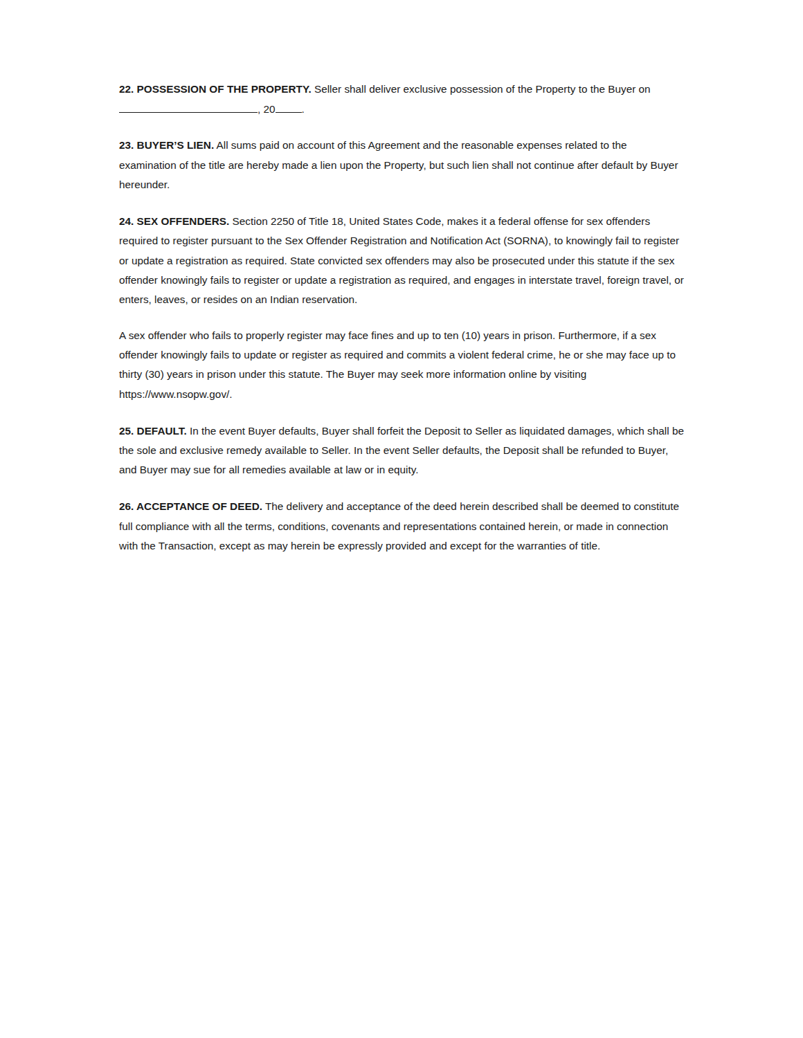22. POSSESSION OF THE PROPERTY. Seller shall deliver exclusive possession of the Property to the Buyer on , 20 .
23. BUYER’S LIEN. All sums paid on account of this Agreement and the reasonable expenses related to the examination of the title are hereby made a lien upon the Property, but such lien shall not continue after default by Buyer hereunder.
24. SEX OFFENDERS. Section 2250 of Title 18, United States Code, makes it a federal offense for sex offenders required to register pursuant to the Sex Offender Registration and Notification Act (SORNA), to knowingly fail to register or update a registration as required. State convicted sex offenders may also be prosecuted under this statute if the sex offender knowingly fails to register or update a registration as required, and engages in interstate travel, foreign travel, or enters, leaves, or resides on an Indian reservation.
A sex offender who fails to properly register may face fines and up to ten (10) years in prison. Furthermore, if a sex offender knowingly fails to update or register as required and commits a violent federal crime, he or she may face up to thirty (30) years in prison under this statute. The Buyer may seek more information online by visiting https://www.nsopw.gov/.
25. DEFAULT. In the event Buyer defaults, Buyer shall forfeit the Deposit to Seller as liquidated damages, which shall be the sole and exclusive remedy available to Seller. In the event Seller defaults, the Deposit shall be refunded to Buyer, and Buyer may sue for all remedies available at law or in equity.
26. ACCEPTANCE OF DEED. The delivery and acceptance of the deed herein described shall be deemed to constitute full compliance with all the terms, conditions, covenants and representations contained herein, or made in connection with the Transaction, except as may herein be expressly provided and except for the warranties of title.